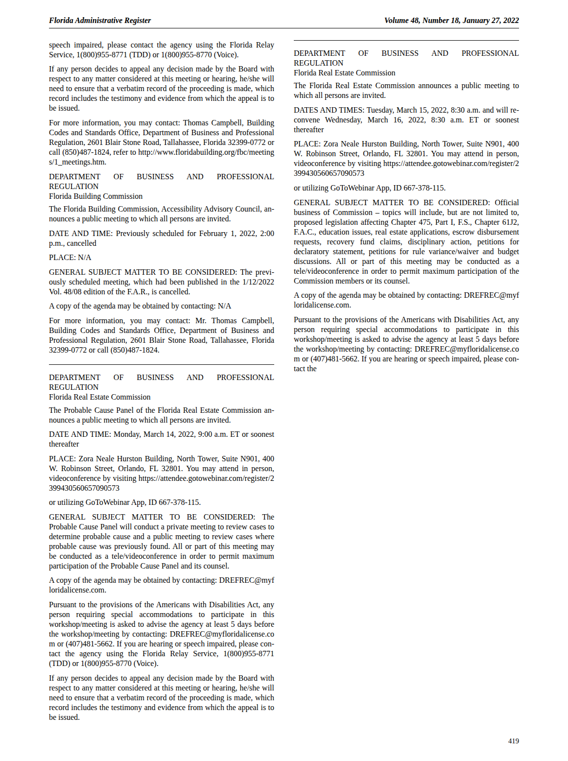Florida Administrative Register
Volume 48, Number 18, January 27, 2022
speech impaired, please contact the agency using the Florida Relay Service, 1(800)955-8771 (TDD) or 1(800)955-8770 (Voice).
If any person decides to appeal any decision made by the Board with respect to any matter considered at this meeting or hearing, he/she will need to ensure that a verbatim record of the proceeding is made, which record includes the testimony and evidence from which the appeal is to be issued.
For more information, you may contact: Thomas Campbell, Building Codes and Standards Office, Department of Business and Professional Regulation, 2601 Blair Stone Road, Tallahassee, Florida 32399-0772 or call (850)487-1824, refer to http://www.floridabuilding.org/fbc/meetings/1_meetings.htm.
Department of Business and Professional Regulation
Florida Building Commission
The Florida Building Commission, Accessibility Advisory Council, announces a public meeting to which all persons are invited.
DATE AND TIME: Previously scheduled for February 1, 2022, 2:00 p.m., cancelled
PLACE: N/A
GENERAL SUBJECT MATTER TO BE CONSIDERED: The previously scheduled meeting, which had been published in the 1/12/2022 Vol. 48/08 edition of the F.A.R., is cancelled.
A copy of the agenda may be obtained by contacting: N/A
For more information, you may contact: Mr. Thomas Campbell, Building Codes and Standards Office, Department of Business and Professional Regulation, 2601 Blair Stone Road, Tallahassee, Florida 32399-0772 or call (850)487-1824.
Department of Business and Professional Regulation
Florida Real Estate Commission
The Probable Cause Panel of the Florida Real Estate Commission announces a public meeting to which all persons are invited.
DATE AND TIME: Monday, March 14, 2022, 9:00 a.m. ET or soonest thereafter
PLACE: Zora Neale Hurston Building, North Tower, Suite N901, 400 W. Robinson Street, Orlando, FL 32801. You may attend in person, videoconference by visiting https://attendee.gotowebinar.com/register/2399430560657090573
or utilizing GoToWebinar App, ID 667-378-115.
GENERAL SUBJECT MATTER TO BE CONSIDERED: The Probable Cause Panel will conduct a private meeting to review cases to determine probable cause and a public meeting to review cases where probable cause was previously found. All or part of this meeting may be conducted as a tele/videoconference in order to permit maximum participation of the Probable Cause Panel and its counsel.
A copy of the agenda may be obtained by contacting: DREFREC@myfloridalicense.com.
Pursuant to the provisions of the Americans with Disabilities Act, any person requiring special accommodations to participate in this workshop/meeting is asked to advise the agency at least 5 days before the workshop/meeting by contacting: DREFREC@myfloridalicense.com or (407)481-5662. If you are hearing or speech impaired, please contact the agency using the Florida Relay Service, 1(800)955-8771 (TDD) or 1(800)955-8770 (Voice).
If any person decides to appeal any decision made by the Board with respect to any matter considered at this meeting or hearing, he/she will need to ensure that a verbatim record of the proceeding is made, which record includes the testimony and evidence from which the appeal is to be issued.
Department of Business and Professional Regulation
Florida Real Estate Commission
The Florida Real Estate Commission announces a public meeting to which all persons are invited.
DATES AND TIMES: Tuesday, March 15, 2022, 8:30 a.m. and will reconvene Wednesday, March 16, 2022, 8:30 a.m. ET or soonest thereafter
PLACE: Zora Neale Hurston Building, North Tower, Suite N901, 400 W. Robinson Street, Orlando, FL 32801. You may attend in person, videoconference by visiting https://attendee.gotowebinar.com/register/2399430560657090573
or utilizing GoToWebinar App, ID 667-378-115.
GENERAL SUBJECT MATTER TO BE CONSIDERED: Official business of Commission – topics will include, but are not limited to, proposed legislation affecting Chapter 475, Part I, F.S., Chapter 61J2, F.A.C., education issues, real estate applications, escrow disbursement requests, recovery fund claims, disciplinary action, petitions for declaratory statement, petitions for rule variance/waiver and budget discussions. All or part of this meeting may be conducted as a tele/videoconference in order to permit maximum participation of the Commission members or its counsel.
A copy of the agenda may be obtained by contacting: DREFREC@myfloridalicense.com.
Pursuant to the provisions of the Americans with Disabilities Act, any person requiring special accommodations to participate in this workshop/meeting is asked to advise the agency at least 5 days before the workshop/meeting by contacting: DREFREC@myfloridalicense.com or (407)481-5662. If you are hearing or speech impaired, please contact the
419